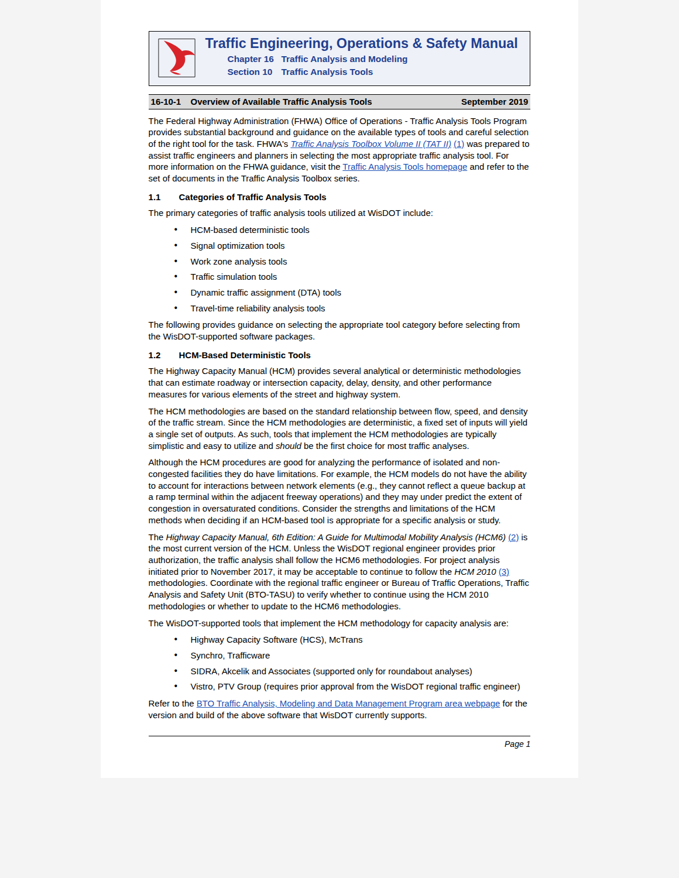Traffic Engineering, Operations & Safety Manual
Chapter 16 Traffic Analysis and Modeling
Section 10 Traffic Analysis Tools
16-10-1 Overview of Available Traffic Analysis Tools September 2019
The Federal Highway Administration (FHWA) Office of Operations - Traffic Analysis Tools Program provides substantial background and guidance on the available types of tools and careful selection of the right tool for the task. FHWA's Traffic Analysis Toolbox Volume II (TAT II) (1) was prepared to assist traffic engineers and planners in selecting the most appropriate traffic analysis tool. For more information on the FHWA guidance, visit the Traffic Analysis Tools homepage and refer to the set of documents in the Traffic Analysis Toolbox series.
1.1 Categories of Traffic Analysis Tools
The primary categories of traffic analysis tools utilized at WisDOT include:
HCM-based deterministic tools
Signal optimization tools
Work zone analysis tools
Traffic simulation tools
Dynamic traffic assignment (DTA) tools
Travel-time reliability analysis tools
The following provides guidance on selecting the appropriate tool category before selecting from the WisDOT-supported software packages.
1.2 HCM-Based Deterministic Tools
The Highway Capacity Manual (HCM) provides several analytical or deterministic methodologies that can estimate roadway or intersection capacity, delay, density, and other performance measures for various elements of the street and highway system.
The HCM methodologies are based on the standard relationship between flow, speed, and density of the traffic stream. Since the HCM methodologies are deterministic, a fixed set of inputs will yield a single set of outputs. As such, tools that implement the HCM methodologies are typically simplistic and easy to utilize and should be the first choice for most traffic analyses.
Although the HCM procedures are good for analyzing the performance of isolated and non-congested facilities they do have limitations. For example, the HCM models do not have the ability to account for interactions between network elements (e.g., they cannot reflect a queue backup at a ramp terminal within the adjacent freeway operations) and they may under predict the extent of congestion in oversaturated conditions. Consider the strengths and limitations of the HCM methods when deciding if an HCM-based tool is appropriate for a specific analysis or study.
The Highway Capacity Manual, 6th Edition: A Guide for Multimodal Mobility Analysis (HCM6) (2) is the most current version of the HCM. Unless the WisDOT regional engineer provides prior authorization, the traffic analysis shall follow the HCM6 methodologies. For project analysis initiated prior to November 2017, it may be acceptable to continue to follow the HCM 2010 (3) methodologies. Coordinate with the regional traffic engineer or Bureau of Traffic Operations, Traffic Analysis and Safety Unit (BTO-TASU) to verify whether to continue using the HCM 2010 methodologies or whether to update to the HCM6 methodologies.
The WisDOT-supported tools that implement the HCM methodology for capacity analysis are:
Highway Capacity Software (HCS), McTrans
Synchro, Trafficware
SIDRA, Akcelik and Associates (supported only for roundabout analyses)
Vistro, PTV Group (requires prior approval from the WisDOT regional traffic engineer)
Refer to the BTO Traffic Analysis, Modeling and Data Management Program area webpage for the version and build of the above software that WisDOT currently supports.
Page 1